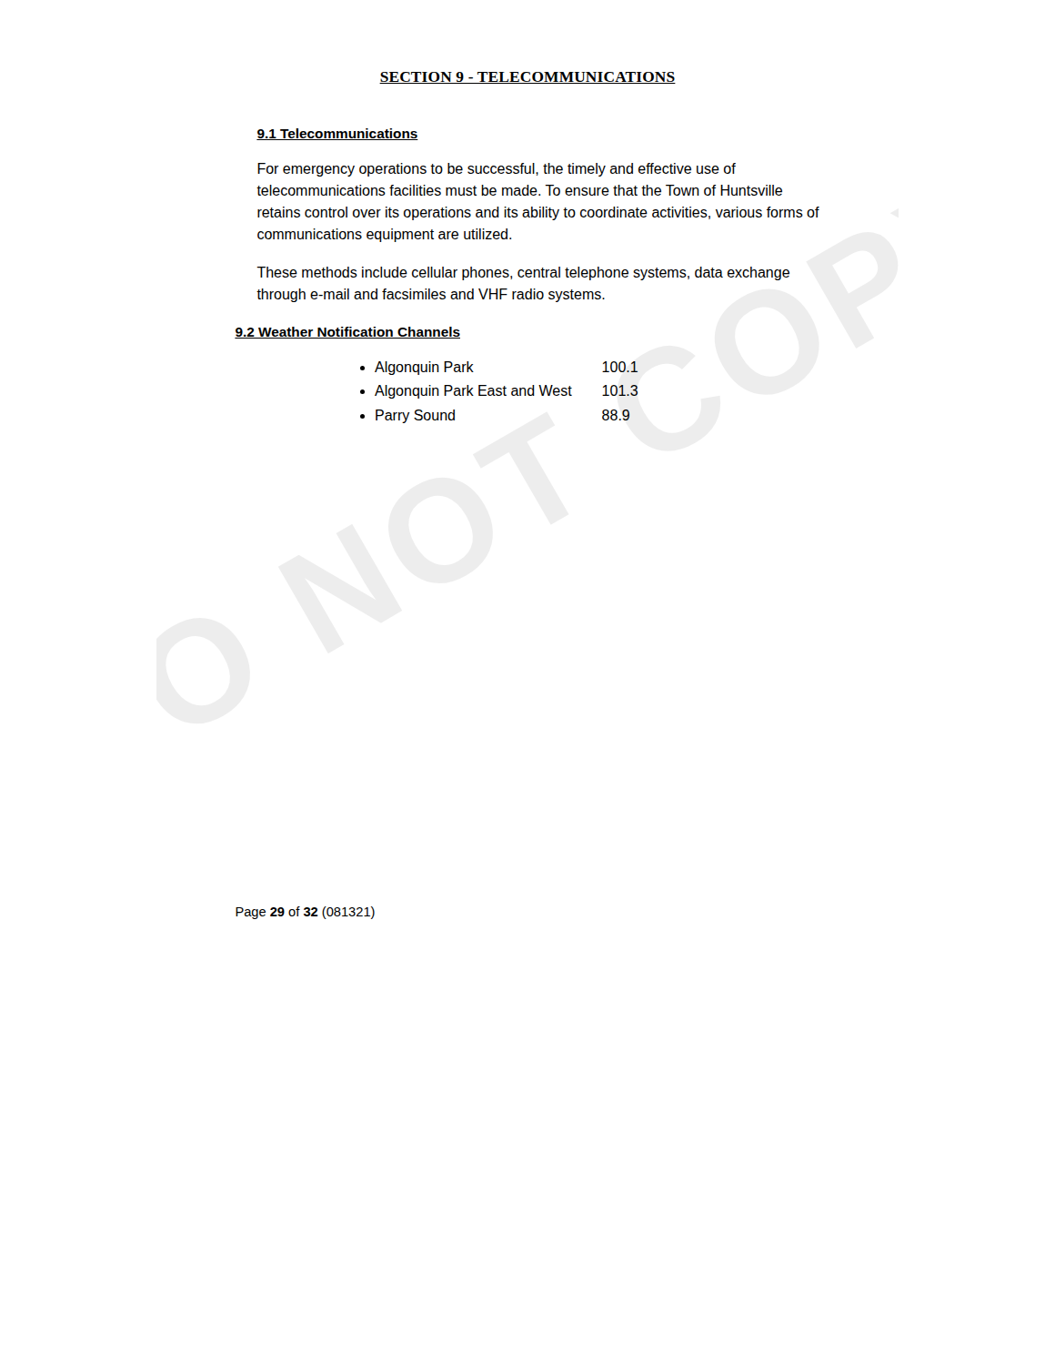DO NOT COPY
SECTION 9 - TELECOMMUNICATIONS
9.1 Telecommunications
For emergency operations to be successful, the timely and effective use of telecommunications facilities must be made. To ensure that the Town of Huntsville retains control over its operations and its ability to coordinate activities, various forms of communications equipment are utilized.
These methods include cellular phones, central telephone systems, data exchange through e-mail and facsimiles and VHF radio systems.
9.2 Weather Notification Channels
Algonquin Park100.1
Algonquin Park East and West101.3
Parry Sound88.9
Page 29 of 32 (081321)